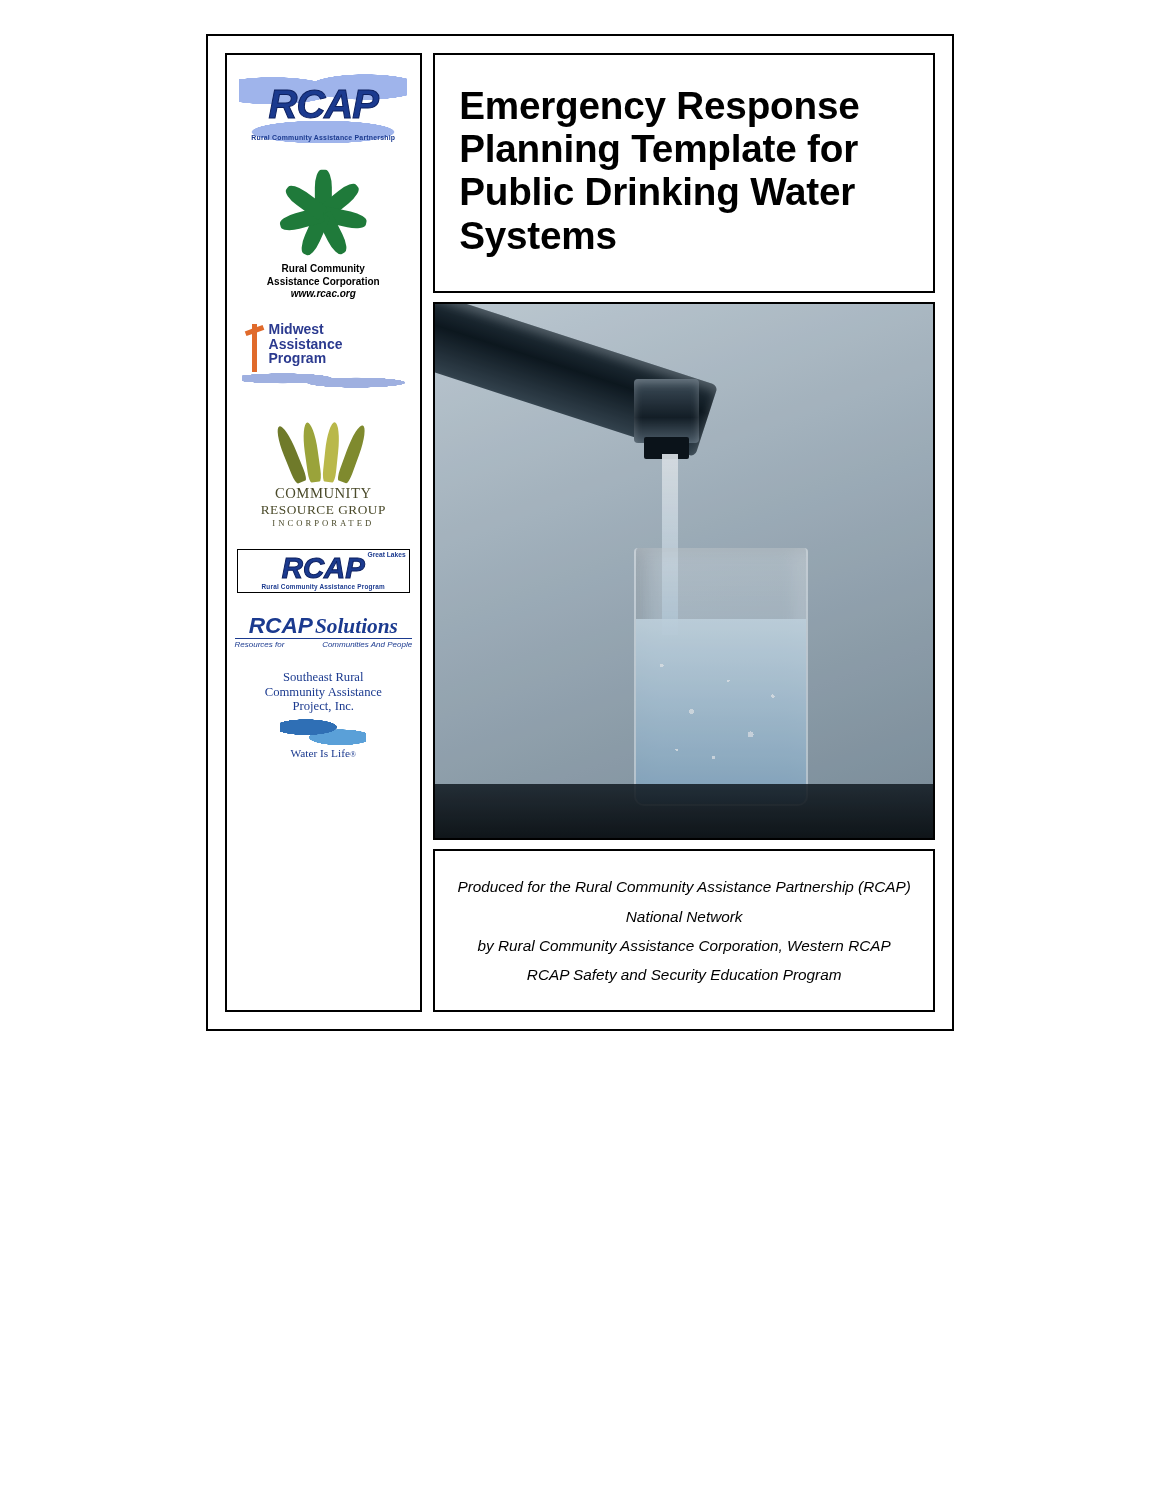RCAP
Rural Community Assistance Partnership
Rural Community
Assistance Corporation
www.rcac.org
Midwest
Assistance
Program
COMMUNITY
RESOURCE GROUP
INCORPORATED
Great Lakes
RCAP
Rural Community Assistance Program
RCAPSolutions
Resources for Communities And People
Southeast Rural
Community Assistance
Project, Inc.
Water Is Life®
Emergency Response Planning Template for Public Drinking Water Systems
Produced for the Rural Community Assistance Partnership (RCAP) National Network
by Rural Community Assistance Corporation, Western RCAP
RCAP Safety and Security Education Program